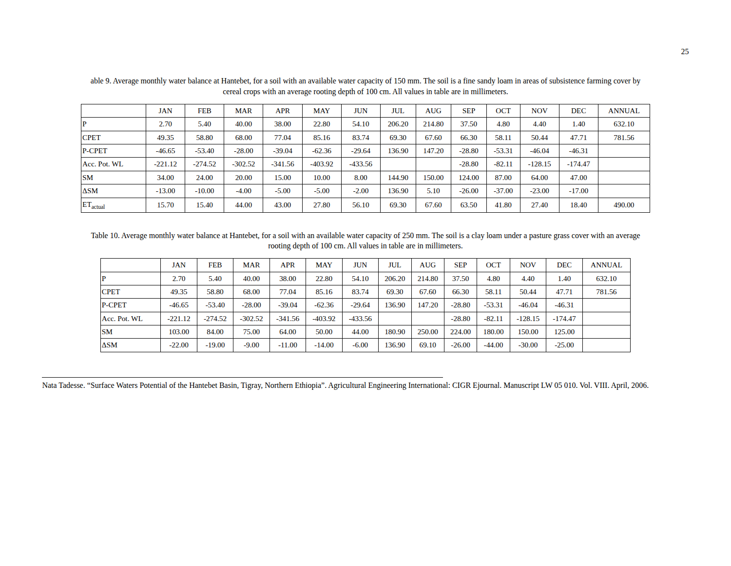25
able 9. Average monthly water balance at Hantebet, for a soil with an available water capacity of 150 mm. The soil is a fine sandy loam in areas of subsistence farming cover by cereal crops with an average rooting depth of 100 cm. All values in table are in millimeters.
| | JAN | FEB | MAR | APR | MAY | JUN | JUL | AUG | SEP | OCT | NOV | DEC | ANNUAL |
| P | 2.70 | 5.40 | 40.00 | 38.00 | 22.80 | 54.10 | 206.20 | 214.80 | 37.50 | 4.80 | 4.40 | 1.40 | 632.10 |
| CPET | 49.35 | 58.80 | 68.00 | 77.04 | 85.16 | 83.74 | 69.30 | 67.60 | 66.30 | 58.11 | 50.44 | 47.71 | 781.56 |
| P-CPET | -46.65 | -53.40 | -28.00 | -39.04 | -62.36 | -29.64 | 136.90 | 147.20 | -28.80 | -53.31 | -46.04 | -46.31 | |
| Acc. Pot. WL | -221.12 | -274.52 | -302.52 | -341.56 | -403.92 | -433.56 | | | -28.80 | -82.11 | -128.15 | -174.47 | |
| SM | 34.00 | 24.00 | 20.00 | 15.00 | 10.00 | 8.00 | 144.90 | 150.00 | 124.00 | 87.00 | 64.00 | 47.00 | |
| ΔSM | -13.00 | -10.00 | -4.00 | -5.00 | -5.00 | -2.00 | 136.90 | 5.10 | -26.00 | -37.00 | -23.00 | -17.00 | |
| ET actual | 15.70 | 15.40 | 44.00 | 43.00 | 27.80 | 56.10 | 69.30 | 67.60 | 63.50 | 41.80 | 27.40 | 18.40 | 490.00 |
Table 10. Average monthly water balance at Hantebet, for a soil with an available water capacity of 250 mm. The soil is a clay loam under a pasture grass cover with an average rooting depth of 100 cm. All values in table are in millimeters.
| | JAN | FEB | MAR | APR | MAY | JUN | JUL | AUG | SEP | OCT | NOV | DEC | ANNUAL |
| P | 2.70 | 5.40 | 40.00 | 38.00 | 22.80 | 54.10 | 206.20 | 214.80 | 37.50 | 4.80 | 4.40 | 1.40 | 632.10 |
| CPET | 49.35 | 58.80 | 68.00 | 77.04 | 85.16 | 83.74 | 69.30 | 67.60 | 66.30 | 58.11 | 50.44 | 47.71 | 781.56 |
| P-CPET | -46.65 | -53.40 | -28.00 | -39.04 | -62.36 | -29.64 | 136.90 | 147.20 | -28.80 | -53.31 | -46.04 | -46.31 | |
| Acc. Pot. WL | -221.12 | -274.52 | -302.52 | -341.56 | -403.92 | -433.56 | | | -28.80 | -82.11 | -128.15 | -174.47 | |
| SM | 103.00 | 84.00 | 75.00 | 64.00 | 50.00 | 44.00 | 180.90 | 250.00 | 224.00 | 180.00 | 150.00 | 125.00 | |
| ΔSM | -22.00 | -19.00 | -9.00 | -11.00 | -14.00 | -6.00 | 136.90 | 69.10 | -26.00 | -44.00 | -30.00 | -25.00 | |
Nata Tadesse. “Surface Waters Potential of the Hantebet Basin, Tigray, Northern Ethiopia”. Agricultural Engineering International: CIGR Ejournal. Manuscript LW 05 010. Vol. VIII. April, 2006.